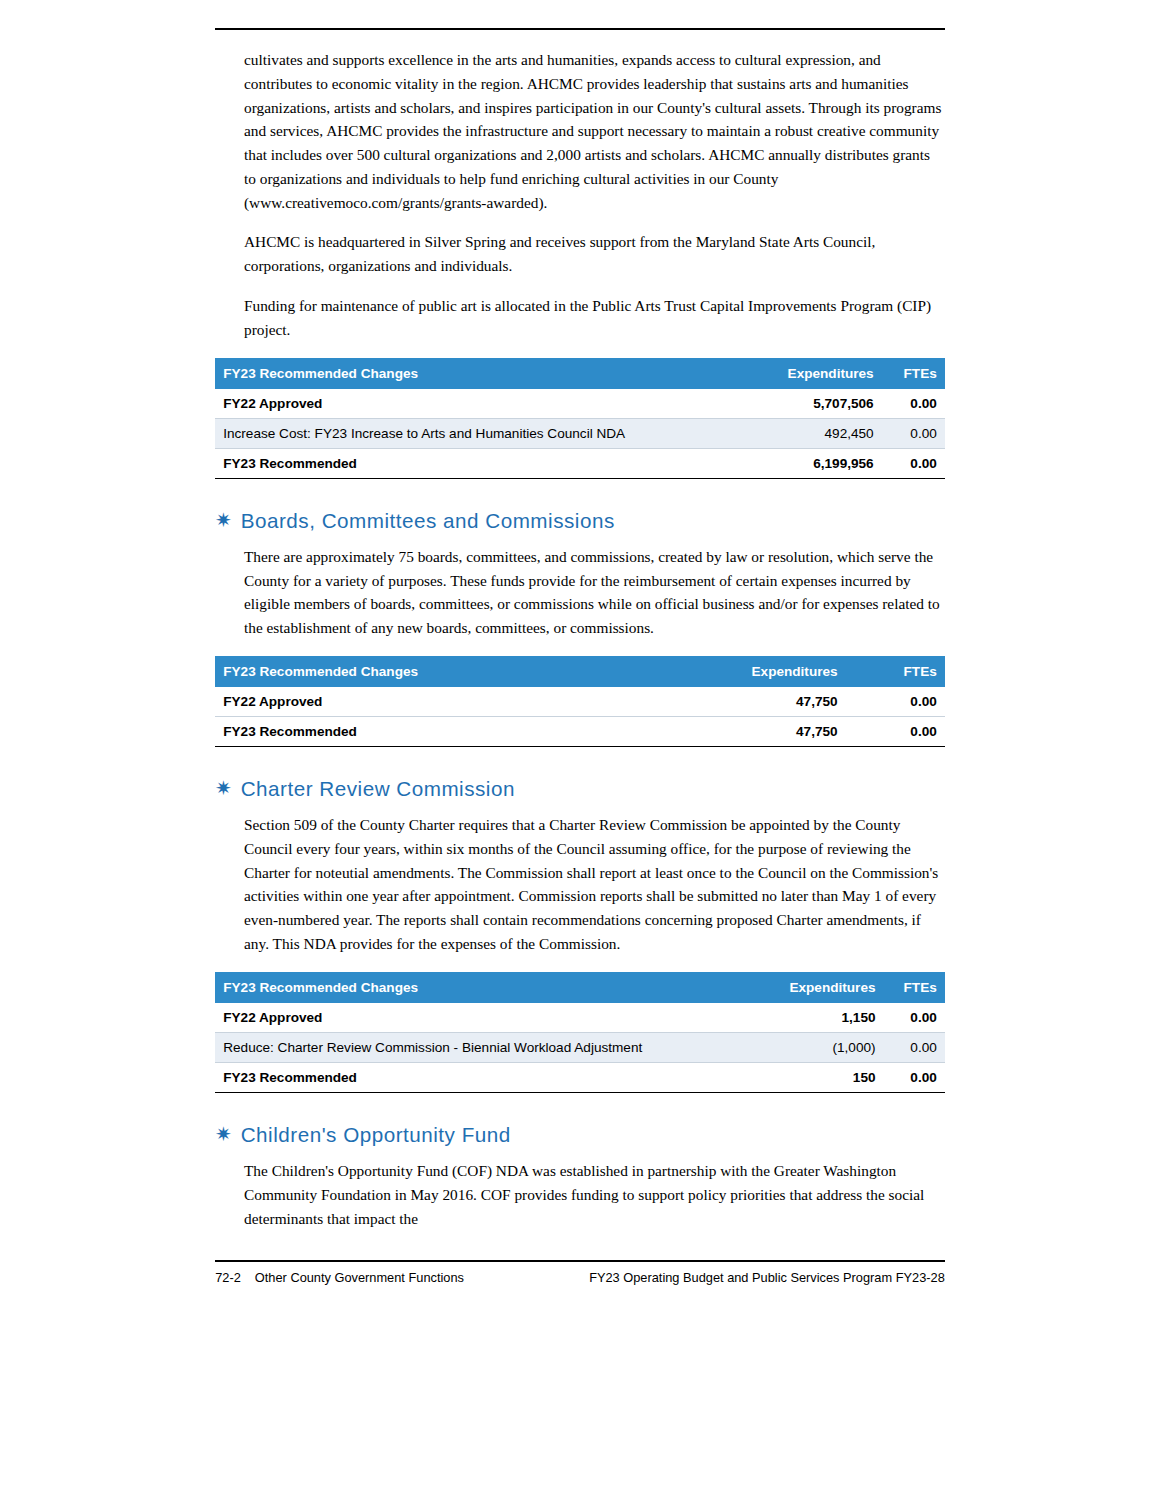cultivates and supports excellence in the arts and humanities, expands access to cultural expression, and contributes to economic vitality in the region. AHCMC provides leadership that sustains arts and humanities organizations, artists and scholars, and inspires participation in our County's cultural assets. Through its programs and services, AHCMC provides the infrastructure and support necessary to maintain a robust creative community that includes over 500 cultural organizations and 2,000 artists and scholars. AHCMC annually distributes grants to organizations and individuals to help fund enriching cultural activities in our County (www.creativemoco.com/grants/grants-awarded).
AHCMC is headquartered in Silver Spring and receives support from the Maryland State Arts Council, corporations, organizations and individuals.
Funding for maintenance of public art is allocated in the Public Arts Trust Capital Improvements Program (CIP) project.
| FY23 Recommended Changes | Expenditures | FTEs |
| --- | --- | --- |
| FY22 Approved | 5,707,506 | 0.00 |
| Increase Cost: FY23 Increase to Arts and Humanities Council NDA | 492,450 | 0.00 |
| FY23 Recommended | 6,199,956 | 0.00 |
✷Boards, Committees and Commissions
There are approximately 75 boards, committees, and commissions, created by law or resolution, which serve the County for a variety of purposes. These funds provide for the reimbursement of certain expenses incurred by eligible members of boards, committees, or commissions while on official business and/or for expenses related to the establishment of any new boards, committees, or commissions.
| FY23 Recommended Changes | Expenditures | FTEs |
| --- | --- | --- |
| FY22 Approved | 47,750 | 0.00 |
| FY23 Recommended | 47,750 | 0.00 |
✷Charter Review Commission
Section 509 of the County Charter requires that a Charter Review Commission be appointed by the County Council every four years, within six months of the Council assuming office, for the purpose of reviewing the Charter for noteutial amendments. The Commission shall report at least once to the Council on the Commission's activities within one year after appointment. Commission reports shall be submitted no later than May 1 of every even-numbered year. The reports shall contain recommendations concerning proposed Charter amendments, if any. This NDA provides for the expenses of the Commission.
| FY23 Recommended Changes | Expenditures | FTEs |
| --- | --- | --- |
| FY22 Approved | 1,150 | 0.00 |
| Reduce: Charter Review Commission - Biennial Workload Adjustment | (1,000) | 0.00 |
| FY23 Recommended | 150 | 0.00 |
✷Children's Opportunity Fund
The Children's Opportunity Fund (COF) NDA was established in partnership with the Greater Washington Community Foundation in May 2016. COF provides funding to support policy priorities that address the social determinants that impact the
72-2 Other County Government Functions
FY23 Operating Budget and Public Services Program FY23-28